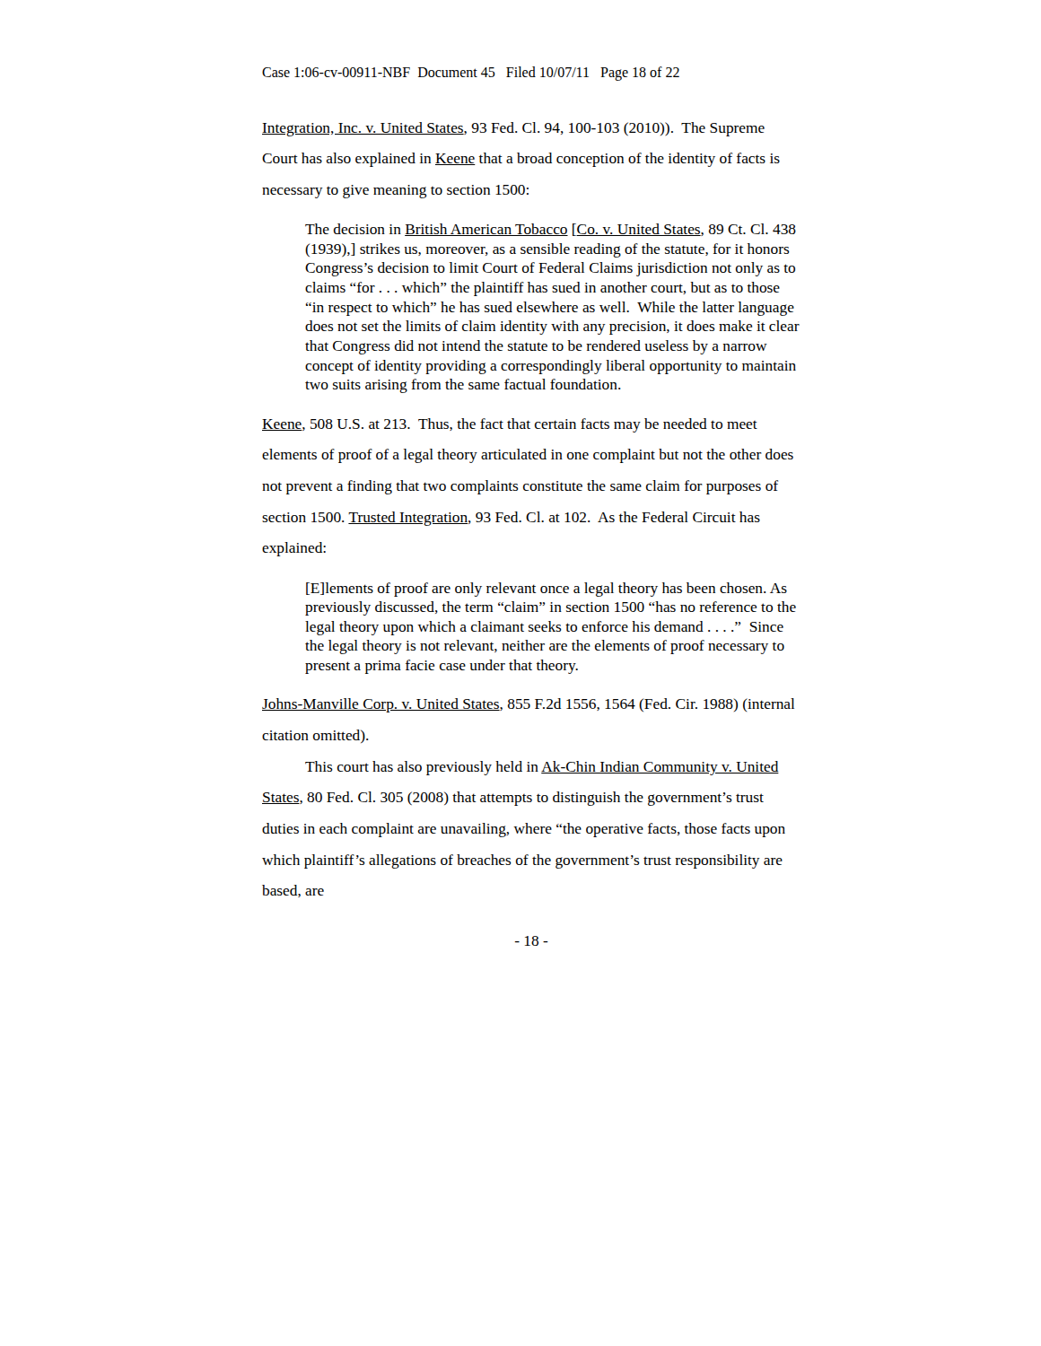Case 1:06-cv-00911-NBF Document 45 Filed 10/07/11 Page 18 of 22
Integration, Inc. v. United States, 93 Fed. Cl. 94, 100-103 (2010)). The Supreme Court has also explained in Keene that a broad conception of the identity of facts is necessary to give meaning to section 1500:
The decision in British American Tobacco [Co. v. United States, 89 Ct. Cl. 438 (1939),] strikes us, moreover, as a sensible reading of the statute, for it honors Congress’s decision to limit Court of Federal Claims jurisdiction not only as to claims “for . . . which” the plaintiff has sued in another court, but as to those “in respect to which” he has sued elsewhere as well. While the latter language does not set the limits of claim identity with any precision, it does make it clear that Congress did not intend the statute to be rendered useless by a narrow concept of identity providing a correspondingly liberal opportunity to maintain two suits arising from the same factual foundation.
Keene, 508 U.S. at 213. Thus, the fact that certain facts may be needed to meet elements of proof of a legal theory articulated in one complaint but not the other does not prevent a finding that two complaints constitute the same claim for purposes of section 1500. Trusted Integration, 93 Fed. Cl. at 102. As the Federal Circuit has explained:
[E]lements of proof are only relevant once a legal theory has been chosen. As previously discussed, the term “claim” in section 1500 “has no reference to the legal theory upon which a claimant seeks to enforce his demand . . . .” Since the legal theory is not relevant, neither are the elements of proof necessary to present a prima facie case under that theory.
Johns-Manville Corp. v. United States, 855 F.2d 1556, 1564 (Fed. Cir. 1988) (internal citation omitted).
This court has also previously held in Ak-Chin Indian Community v. United States, 80 Fed. Cl. 305 (2008) that attempts to distinguish the government’s trust duties in each complaint are unavailing, where “the operative facts, those facts upon which plaintiff’s allegations of breaches of the government’s trust responsibility are based, are
- 18 -